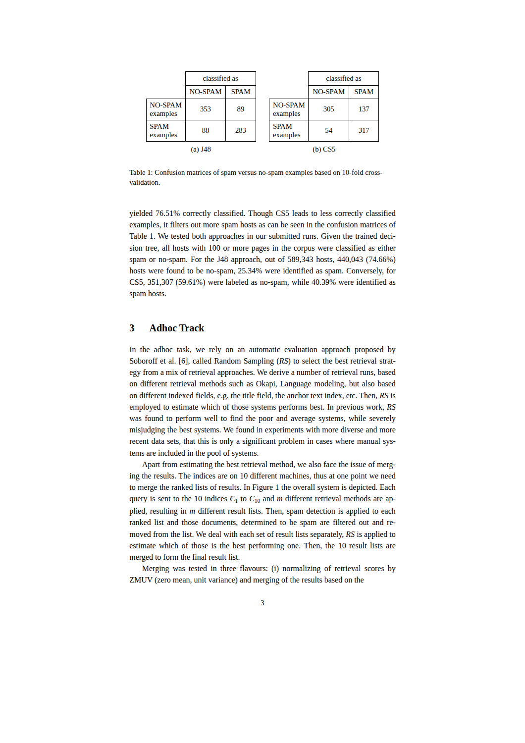| | classified as |
| NO-SPAM | SPAM |
| NO-SPAM examples | 353 | 89 |
| SPAM examples | 88 | 283 |
(a) J48
| | classified as |
| NO-SPAM | SPAM |
| NO-SPAM examples | 305 | 137 |
| SPAM examples | 54 | 317 |
(b) CS5
Table 1: Confusion matrices of spam versus no-spam examples based on 10-fold cross-validation.
yielded 76.51% correctly classified. Though CS5 leads to less correctly classified examples, it filters out more spam hosts as can be seen in the confusion matrices of Table 1. We tested both approaches in our submitted runs. Given the trained decision tree, all hosts with 100 or more pages in the corpus were classified as either spam or no-spam. For the J48 approach, out of 589,343 hosts, 440,043 (74.66%) hosts were found to be no-spam, 25.34% were identified as spam. Conversely, for CS5, 351,307 (59.61%) were labeled as no-spam, while 40.39% were identified as spam hosts.
3 Adhoc Track
In the adhoc task, we rely on an automatic evaluation approach proposed by Soboroff et al. [6], called Random Sampling (RS) to select the best retrieval strategy from a mix of retrieval approaches. We derive a number of retrieval runs, based on different retrieval methods such as Okapi, Language modeling, but also based on different indexed fields, e.g. the title field, the anchor text index, etc. Then, RS is employed to estimate which of those systems performs best. In previous work, RS was found to perform well to find the poor and average systems, while severely misjudging the best systems. We found in experiments with more diverse and more recent data sets, that this is only a significant problem in cases where manual systems are included in the pool of systems.
Apart from estimating the best retrieval method, we also face the issue of merging the results. The indices are on 10 different machines, thus at one point we need to merge the ranked lists of results. In Figure 1 the overall system is depicted. Each query is sent to the 10 indices C1 to C10 and m different retrieval methods are applied, resulting in m different result lists. Then, spam detection is applied to each ranked list and those documents, determined to be spam are filtered out and removed from the list. We deal with each set of result lists separately, RS is applied to estimate which of those is the best performing one. Then, the 10 result lists are merged to form the final result list.
Merging was tested in three flavours: (i) normalizing of retrieval scores by ZMUV (zero mean, unit variance) and merging of the results based on the
3